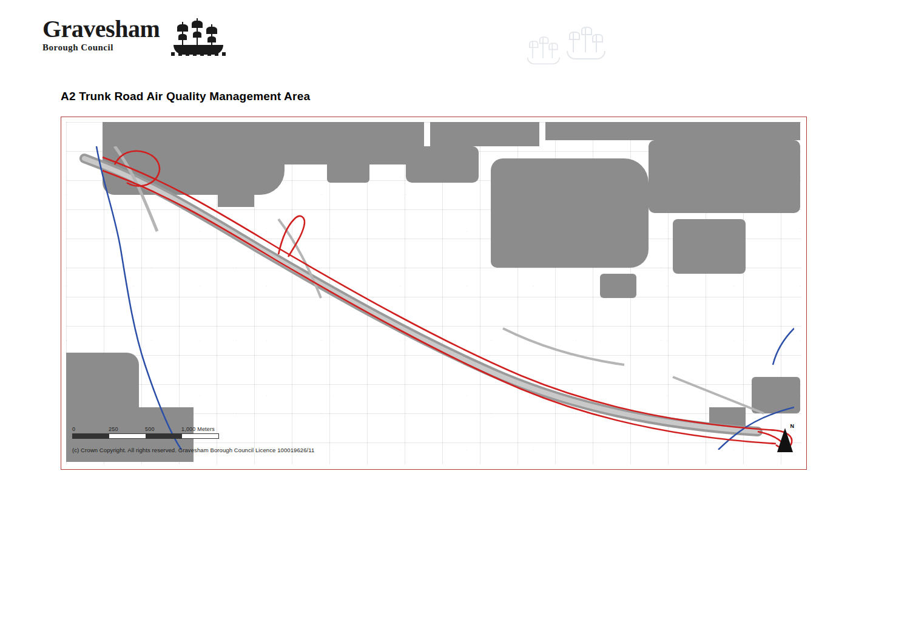Gravesham
Borough Council
A2 Trunk Road Air Quality Management Area
02505001,000 Meters
(c) Crown Copyright. All rights reserved. Gravesham Borough Council Licence 100019626/11
N